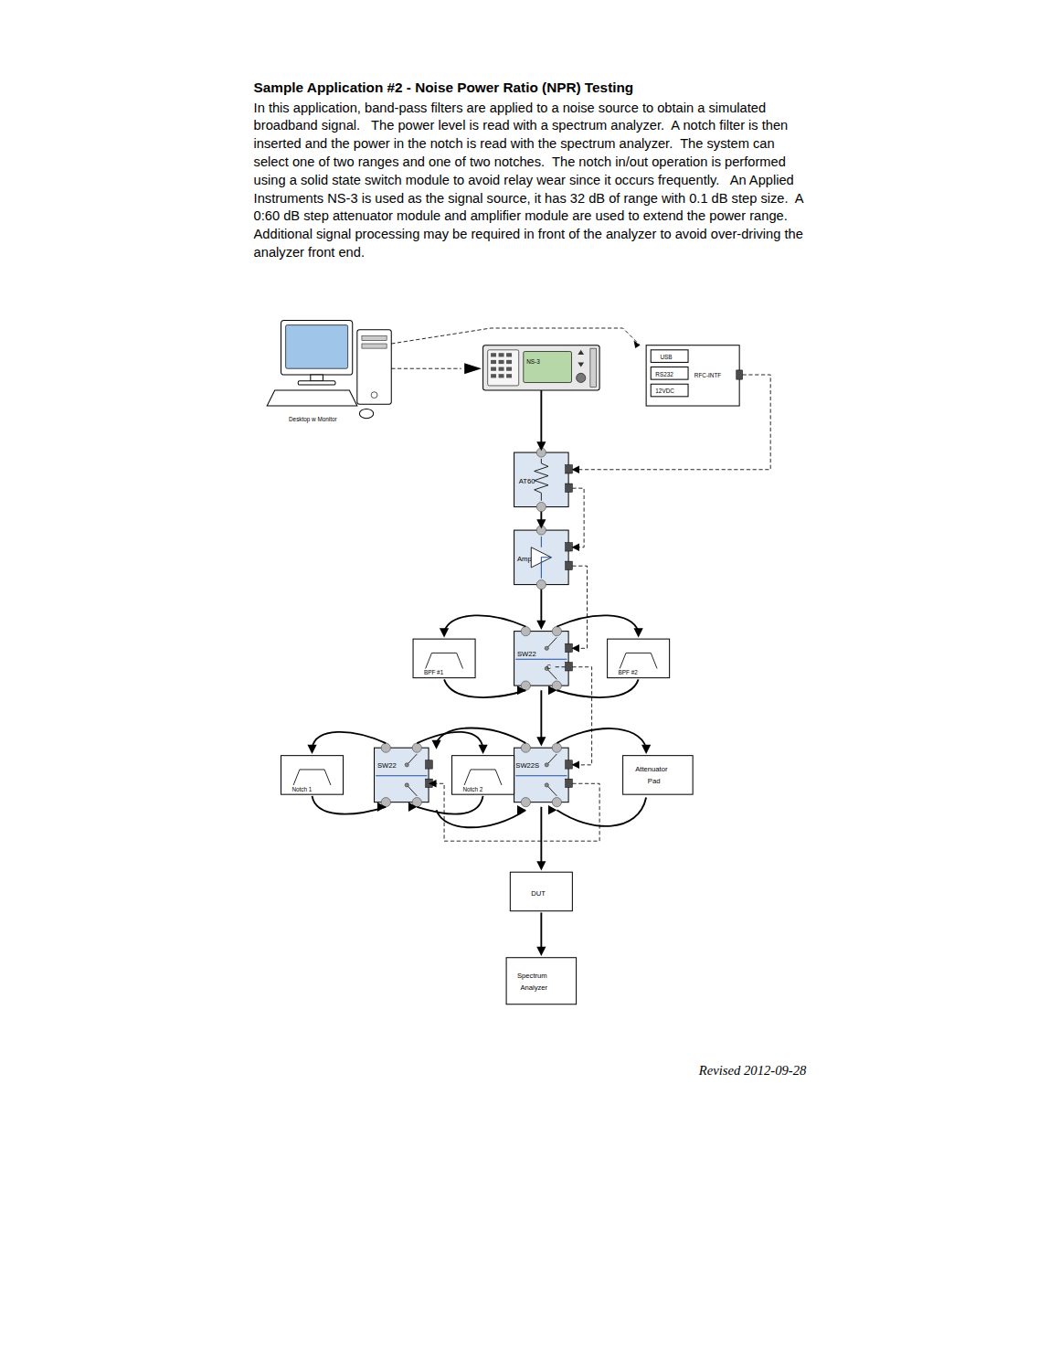Sample Application #2 - Noise Power Ratio (NPR) Testing
In this application, band-pass filters are applied to a noise source to obtain a simulated broadband signal. The power level is read with a spectrum analyzer. A notch filter is then inserted and the power in the notch is read with the spectrum analyzer. The system can select one of two ranges and one of two notches. The notch in/out operation is performed using a solid state switch module to avoid relay wear since it occurs frequently. An Applied Instruments NS-3 is used as the signal source, it has 32 dB of range with 0.1 dB step size. A 0:60 dB step attenuator module and amplifier module are used to extend the power range. Additional signal processing may be required in front of the analyzer to avoid over-driving the analyzer front end.
Desktop w Monitor NS-3 USB RS232 12VDC RFC-INTF AT60 Amp SW22 C BPF #1 BPF #2 SW22S SW22 Notch 1 Notch 2 Attenuator Pad DUT Spectrum Analyzer
Revised 2012-09-28